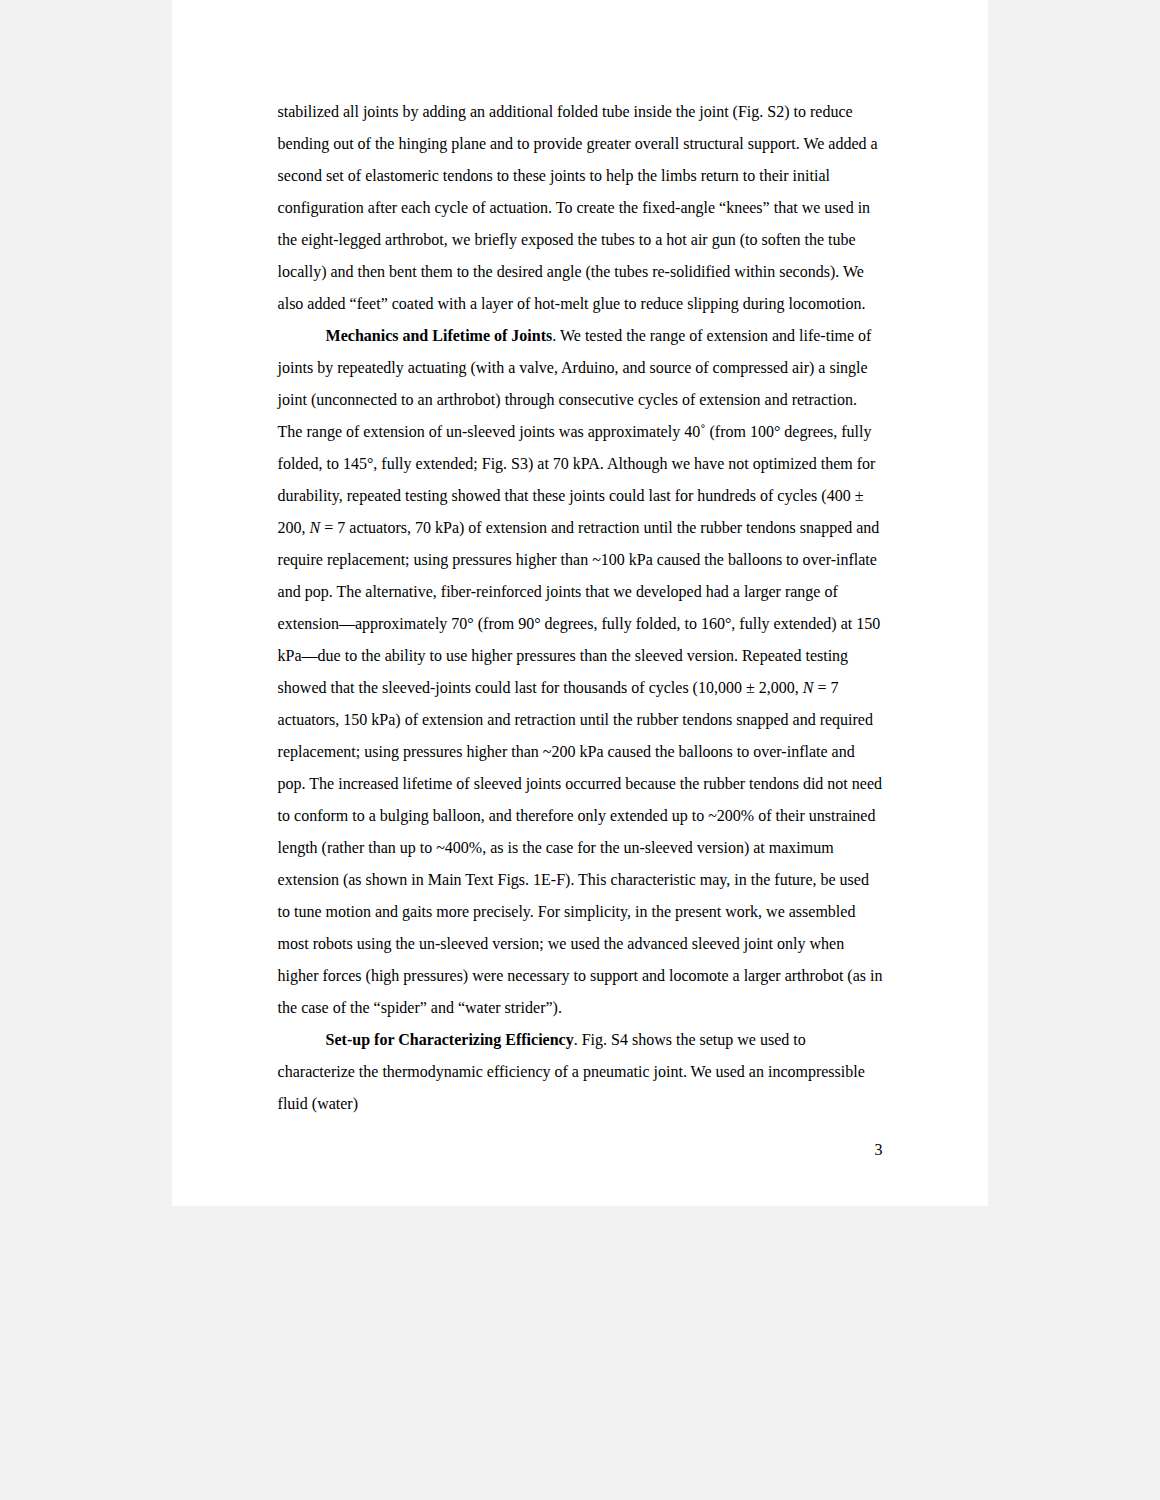stabilized all joints by adding an additional folded tube inside the joint (Fig. S2) to reduce bending out of the hinging plane and to provide greater overall structural support. We added a second set of elastomeric tendons to these joints to help the limbs return to their initial configuration after each cycle of actuation. To create the fixed-angle “knees” that we used in the eight-legged arthrobot, we briefly exposed the tubes to a hot air gun (to soften the tube locally) and then bent them to the desired angle (the tubes re-solidified within seconds). We also added “feet” coated with a layer of hot-melt glue to reduce slipping during locomotion.
Mechanics and Lifetime of Joints. We tested the range of extension and life-time of joints by repeatedly actuating (with a valve, Arduino, and source of compressed air) a single joint (unconnected to an arthrobot) through consecutive cycles of extension and retraction. The range of extension of un-sleeved joints was approximately 40˚ (from 100° degrees, fully folded, to 145°, fully extended; Fig. S3) at 70 kPA. Although we have not optimized them for durability, repeated testing showed that these joints could last for hundreds of cycles (400 ± 200, N = 7 actuators, 70 kPa) of extension and retraction until the rubber tendons snapped and require replacement; using pressures higher than ~100 kPa caused the balloons to over-inflate and pop. The alternative, fiber-reinforced joints that we developed had a larger range of extension—approximately 70° (from 90° degrees, fully folded, to 160°, fully extended) at 150 kPa—due to the ability to use higher pressures than the sleeved version. Repeated testing showed that the sleeved-joints could last for thousands of cycles (10,000 ± 2,000, N = 7 actuators, 150 kPa) of extension and retraction until the rubber tendons snapped and required replacement; using pressures higher than ~200 kPa caused the balloons to over-inflate and pop. The increased lifetime of sleeved joints occurred because the rubber tendons did not need to conform to a bulging balloon, and therefore only extended up to ~200% of their unstrained length (rather than up to ~400%, as is the case for the un-sleeved version) at maximum extension (as shown in Main Text Figs. 1E-F). This characteristic may, in the future, be used to tune motion and gaits more precisely. For simplicity, in the present work, we assembled most robots using the un-sleeved version; we used the advanced sleeved joint only when higher forces (high pressures) were necessary to support and locomote a larger arthrobot (as in the case of the “spider” and “water strider”).
Set-up for Characterizing Efficiency. Fig. S4 shows the setup we used to characterize the thermodynamic efficiency of a pneumatic joint. We used an incompressible fluid (water)
3